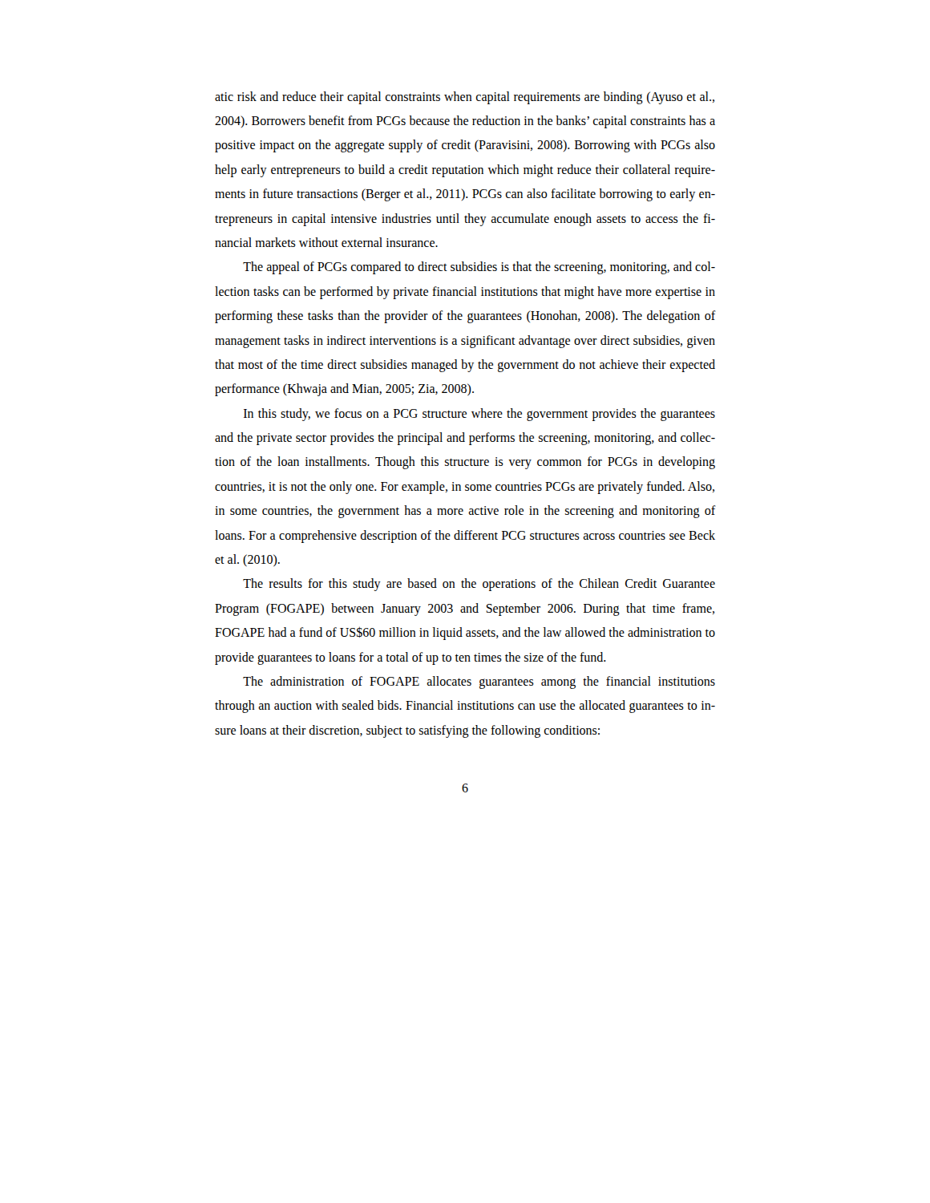atic risk and reduce their capital constraints when capital requirements are binding (Ayuso et al., 2004). Borrowers benefit from PCGs because the reduction in the banks’ capital constraints has a positive impact on the aggregate supply of credit (Paravisini, 2008). Borrowing with PCGs also help early entrepreneurs to build a credit reputation which might reduce their collateral requirements in future transactions (Berger et al., 2011). PCGs can also facilitate borrowing to early entrepreneurs in capital intensive industries until they accumulate enough assets to access the financial markets without external insurance.
The appeal of PCGs compared to direct subsidies is that the screening, monitoring, and collection tasks can be performed by private financial institutions that might have more expertise in performing these tasks than the provider of the guarantees (Honohan, 2008). The delegation of management tasks in indirect interventions is a significant advantage over direct subsidies, given that most of the time direct subsidies managed by the government do not achieve their expected performance (Khwaja and Mian, 2005; Zia, 2008).
In this study, we focus on a PCG structure where the government provides the guarantees and the private sector provides the principal and performs the screening, monitoring, and collection of the loan installments. Though this structure is very common for PCGs in developing countries, it is not the only one. For example, in some countries PCGs are privately funded. Also, in some countries, the government has a more active role in the screening and monitoring of loans. For a comprehensive description of the different PCG structures across countries see Beck et al. (2010).
The results for this study are based on the operations of the Chilean Credit Guarantee Program (FOGAPE) between January 2003 and September 2006. During that time frame, FOGAPE had a fund of US$60 million in liquid assets, and the law allowed the administration to provide guarantees to loans for a total of up to ten times the size of the fund.
The administration of FOGAPE allocates guarantees among the financial institutions through an auction with sealed bids. Financial institutions can use the allocated guarantees to insure loans at their discretion, subject to satisfying the following conditions:
6